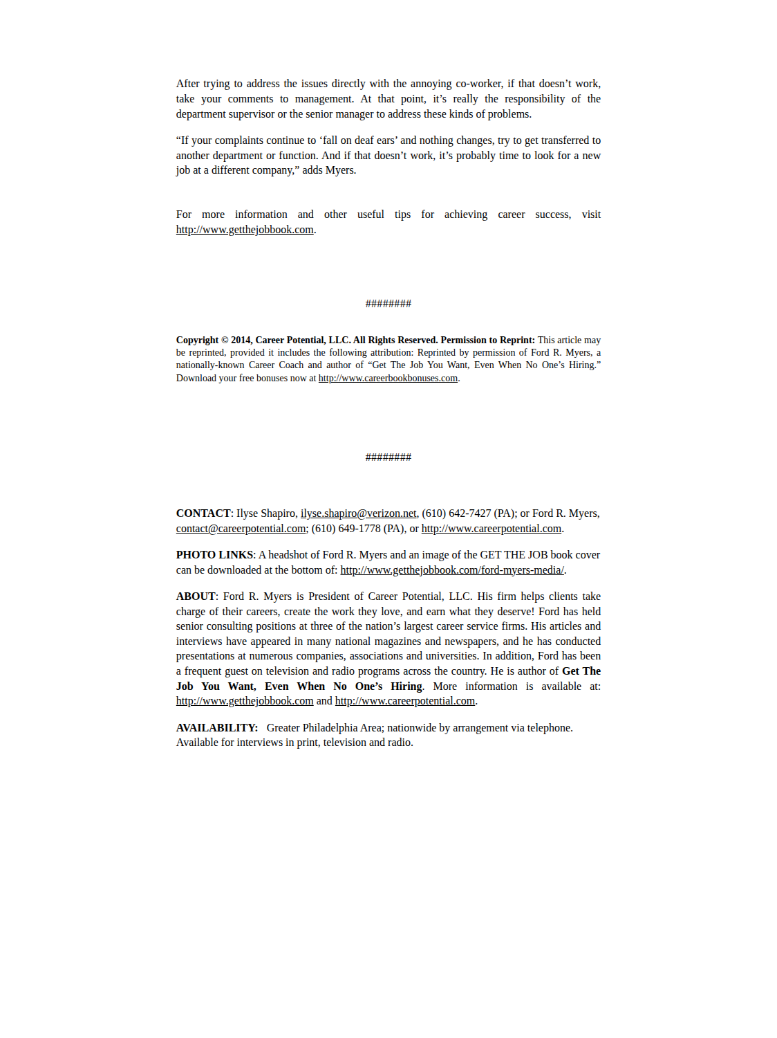After trying to address the issues directly with the annoying co-worker, if that doesn’t work, take your comments to management. At that point, it’s really the responsibility of the department supervisor or the senior manager to address these kinds of problems.
“If your complaints continue to ‘fall on deaf ears’ and nothing changes, try to get transferred to another department or function. And if that doesn’t work, it’s probably time to look for a new job at a different company,” adds Myers.
For more information and other useful tips for achieving career success, visit http://www.getthejobbook.com.
########
Copyright © 2014, Career Potential, LLC. All Rights Reserved. Permission to Reprint: This article may be reprinted, provided it includes the following attribution: Reprinted by permission of Ford R. Myers, a nationally-known Career Coach and author of “Get The Job You Want, Even When No One’s Hiring.” Download your free bonuses now at http://www.careerbookbonuses.com.
########
CONTACT: Ilyse Shapiro, ilyse.shapiro@verizon.net, (610) 642-7427 (PA); or Ford R. Myers,
contact@careerpotential.com; (610) 649-1778 (PA), or http://www.careerpotential.com.
PHOTO LINKS: A headshot of Ford R. Myers and an image of the GET THE JOB book cover can be downloaded at the bottom of: http://www.getthejobbook.com/ford-myers-media/.
ABOUT: Ford R. Myers is President of Career Potential, LLC. His firm helps clients take charge of their careers, create the work they love, and earn what they deserve! Ford has held senior consulting positions at three of the nation’s largest career service firms. His articles and interviews have appeared in many national magazines and newspapers, and he has conducted presentations at numerous companies, associations and universities. In addition, Ford has been a frequent guest on television and radio programs across the country. He is author of Get The Job You Want, Even When No One’s Hiring. More information is available at: http://www.getthejobbook.com and http://www.careerpotential.com.
AVAILABILITY: Greater Philadelphia Area; nationwide by arrangement via telephone. Available for interviews in print, television and radio.